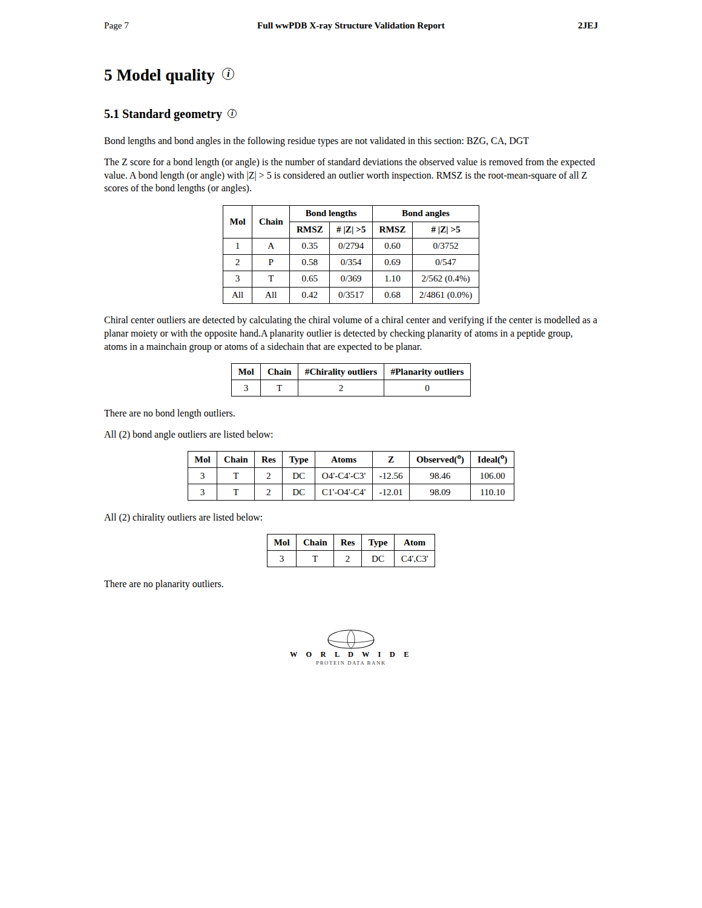Page 7
Full wwPDB X-ray Structure Validation Report
2JEJ
5 Model quality i
5.1 Standard geometry i
Bond lengths and bond angles in the following residue types are not validated in this section: BZG, CA, DGT
The Z score for a bond length (or angle) is the number of standard deviations the observed value is removed from the expected value. A bond length (or angle) with |Z| > 5 is considered an outlier worth inspection. RMSZ is the root-mean-square of all Z scores of the bond lengths (or angles).
| Mol | Chain | Bond lengths | Bond angles |
| --- | --- | --- | --- |
| RMSZ | # /Z/ >5 | RMSZ | # /Z/ >5 |
| 1 | A | 0.35 | 0/2794 | 0.60 | 0/3752 |
| 2 | P | 0.58 | 0/354 | 0.69 | 0/547 |
| 3 | T | 0.65 | 0/369 | 1.10 | 2/562 (0.4%) |
| All | All | 0.42 | 0/3517 | 0.68 | 2/4861 (0.0%) |
Chiral center outliers are detected by calculating the chiral volume of a chiral center and verifying if the center is modelled as a planar moiety or with the opposite hand.A planarity outlier is detected by checking planarity of atoms in a peptide group, atoms in a mainchain group or atoms of a sidechain that are expected to be planar.
| Mol | Chain | #Chirality outliers | #Planarity outliers |
| --- | --- | --- | --- |
| 3 | T | 2 | 0 |
There are no bond length outliers.
All (2) bond angle outliers are listed below:
| Mol | Chain | Res | Type | Atoms | Z | Observed( o ) | Ideal( o ) |
| --- | --- | --- | --- | --- | --- | --- | --- |
| 3 | T | 2 | DC | O4'-C4'-C3' | -12.56 | 98.46 | 106.00 |
| 3 | T | 2 | DC | C1'-O4'-C4' | -12.01 | 98.09 | 110.10 |
All (2) chirality outliers are listed below:
| Mol | Chain | Res | Type | Atom |
| --- | --- | --- | --- | --- |
| 3 | T | 2 | DC | C4',C3' |
There are no planarity outliers.
W O R L D W I D E
PROTEIN DATA BANK